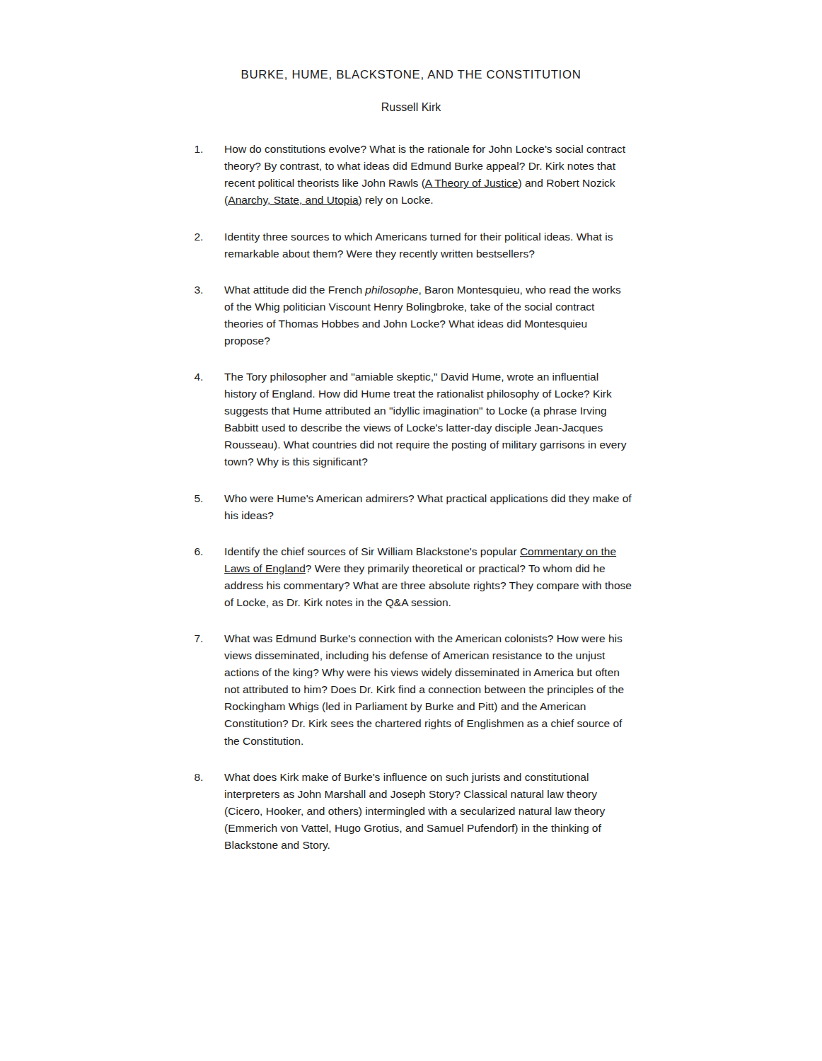BURKE, HUME, BLACKSTONE, AND THE CONSTITUTION
Russell Kirk
How do constitutions evolve? What is the rationale for John Locke's social contract theory? By contrast, to what ideas did Edmund Burke appeal? Dr. Kirk notes that recent political theorists like John Rawls (A Theory of Justice) and Robert Nozick (Anarchy, State, and Utopia) rely on Locke.
Identity three sources to which Americans turned for their political ideas. What is remarkable about them? Were they recently written bestsellers?
What attitude did the French philosophe, Baron Montesquieu, who read the works of the Whig politician Viscount Henry Bolingbroke, take of the social contract theories of Thomas Hobbes and John Locke? What ideas did Montesquieu propose?
The Tory philosopher and "amiable skeptic," David Hume, wrote an influential history of England. How did Hume treat the rationalist philosophy of Locke? Kirk suggests that Hume attributed an "idyllic imagination" to Locke (a phrase Irving Babbitt used to describe the views of Locke's latter-day disciple Jean-Jacques Rousseau). What countries did not require the posting of military garrisons in every town? Why is this significant?
Who were Hume's American admirers? What practical applications did they make of his ideas?
Identify the chief sources of Sir William Blackstone's popular Commentary on the Laws of England? Were they primarily theoretical or practical? To whom did he address his commentary? What are three absolute rights? They compare with those of Locke, as Dr. Kirk notes in the Q&A session.
What was Edmund Burke's connection with the American colonists? How were his views disseminated, including his defense of American resistance to the unjust actions of the king? Why were his views widely disseminated in America but often not attributed to him? Does Dr. Kirk find a connection between the principles of the Rockingham Whigs (led in Parliament by Burke and Pitt) and the American Constitution? Dr. Kirk sees the chartered rights of Englishmen as a chief source of the Constitution.
What does Kirk make of Burke's influence on such jurists and constitutional interpreters as John Marshall and Joseph Story? Classical natural law theory (Cicero, Hooker, and others) intermingled with a secularized natural law theory (Emmerich von Vattel, Hugo Grotius, and Samuel Pufendorf) in the thinking of Blackstone and Story.